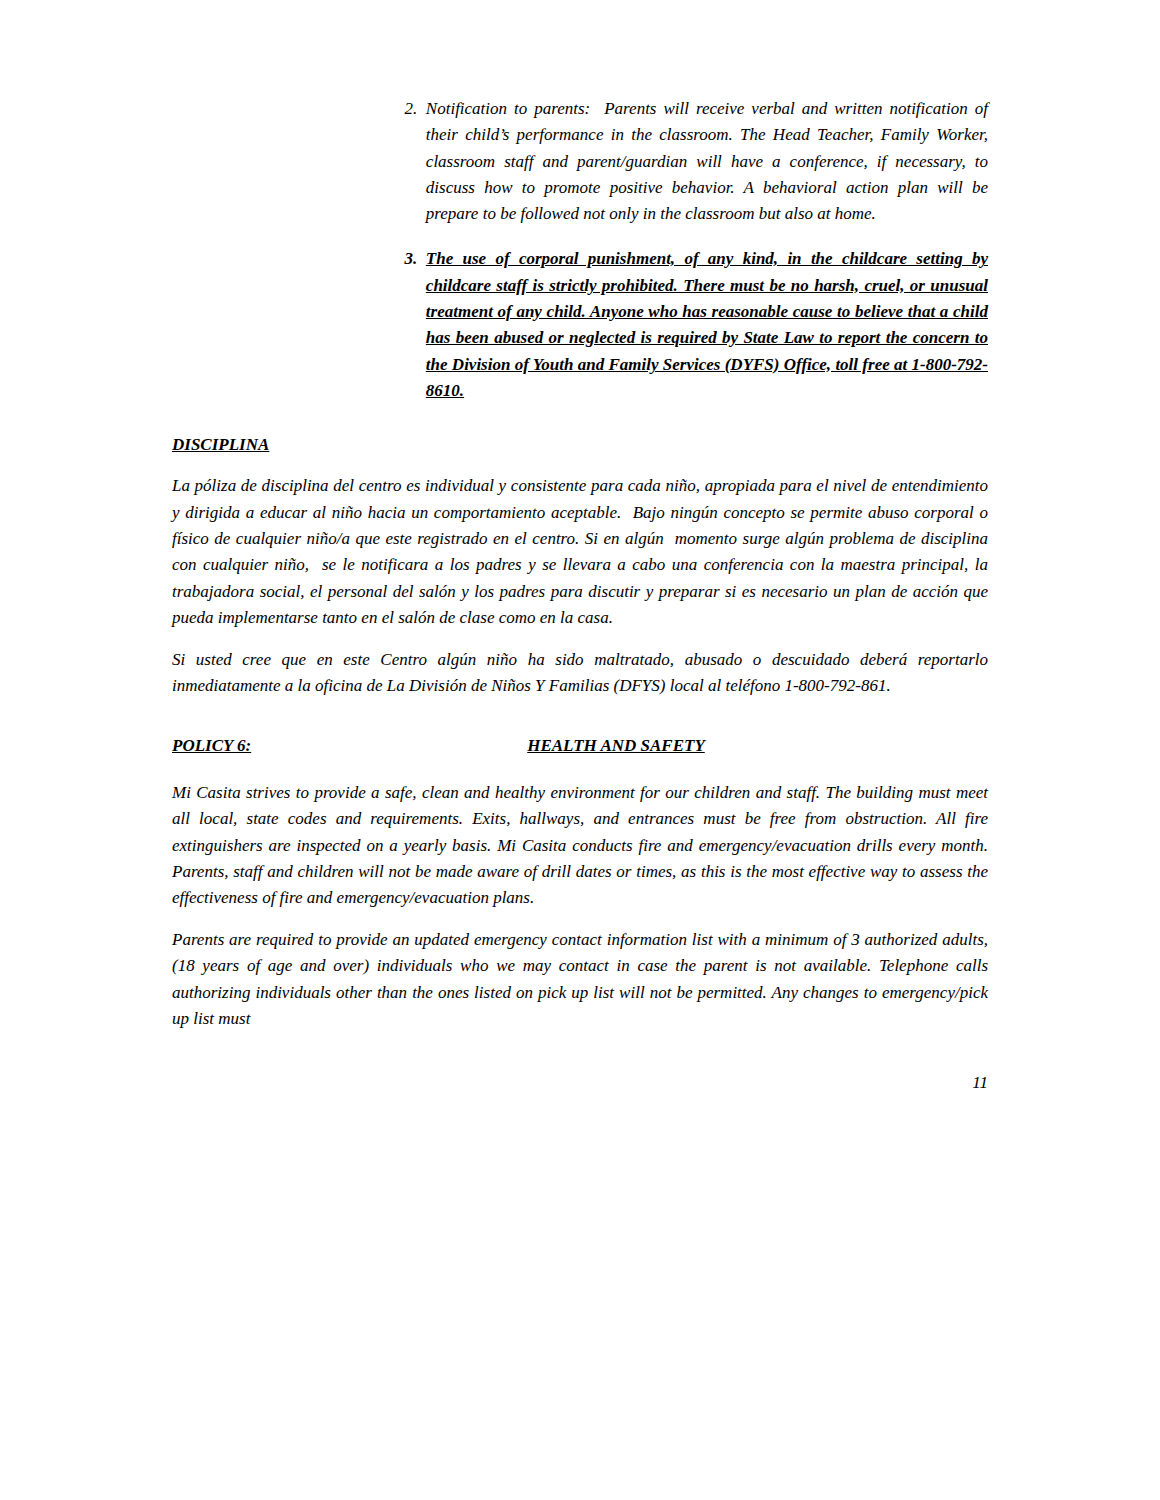Notification to parents: Parents will receive verbal and written notification of their child’s performance in the classroom. The Head Teacher, Family Worker, classroom staff and parent/guardian will have a conference, if necessary, to discuss how to promote positive behavior. A behavioral action plan will be prepare to be followed not only in the classroom but also at home.
The use of corporal punishment, of any kind, in the childcare setting by childcare staff is strictly prohibited. There must be no harsh, cruel, or unusual treatment of any child. Anyone who has reasonable cause to believe that a child has been abused or neglected is required by State Law to report the concern to the Division of Youth and Family Services (DYFS) Office, toll free at 1-800-792-8610.
DISCIPLINA
La póliza de disciplina del centro es individual y consistente para cada niño, apropiada para el nivel de entendimiento y dirigida a educar al niño hacia un comportamiento aceptable. Bajo ningún concepto se permite abuso corporal o físico de cualquier niño/a que este registrado en el centro. Si en algún momento surge algún problema de disciplina con cualquier niño, se le notificara a los padres y se llevara a cabo una conferencia con la maestra principal, la trabajadora social, el personal del salón y los padres para discutir y preparar si es necesario un plan de acción que pueda implementarse tanto en el salón de clase como en la casa.
Si usted cree que en este Centro algún niño ha sido maltratado, abusado o descuidado deberá reportarlo inmediatamente a la oficina de La División de Niños Y Familias (DFYS) local al teléfono 1-800-792-861.
POLICY 6: HEALTH AND SAFETY
Mi Casita strives to provide a safe, clean and healthy environment for our children and staff. The building must meet all local, state codes and requirements. Exits, hallways, and entrances must be free from obstruction. All fire extinguishers are inspected on a yearly basis. Mi Casita conducts fire and emergency/evacuation drills every month. Parents, staff and children will not be made aware of drill dates or times, as this is the most effective way to assess the effectiveness of fire and emergency/evacuation plans.
Parents are required to provide an updated emergency contact information list with a minimum of 3 authorized adults, (18 years of age and over) individuals who we may contact in case the parent is not available. Telephone calls authorizing individuals other than the ones listed on pick up list will not be permitted. Any changes to emergency/pick up list must
11